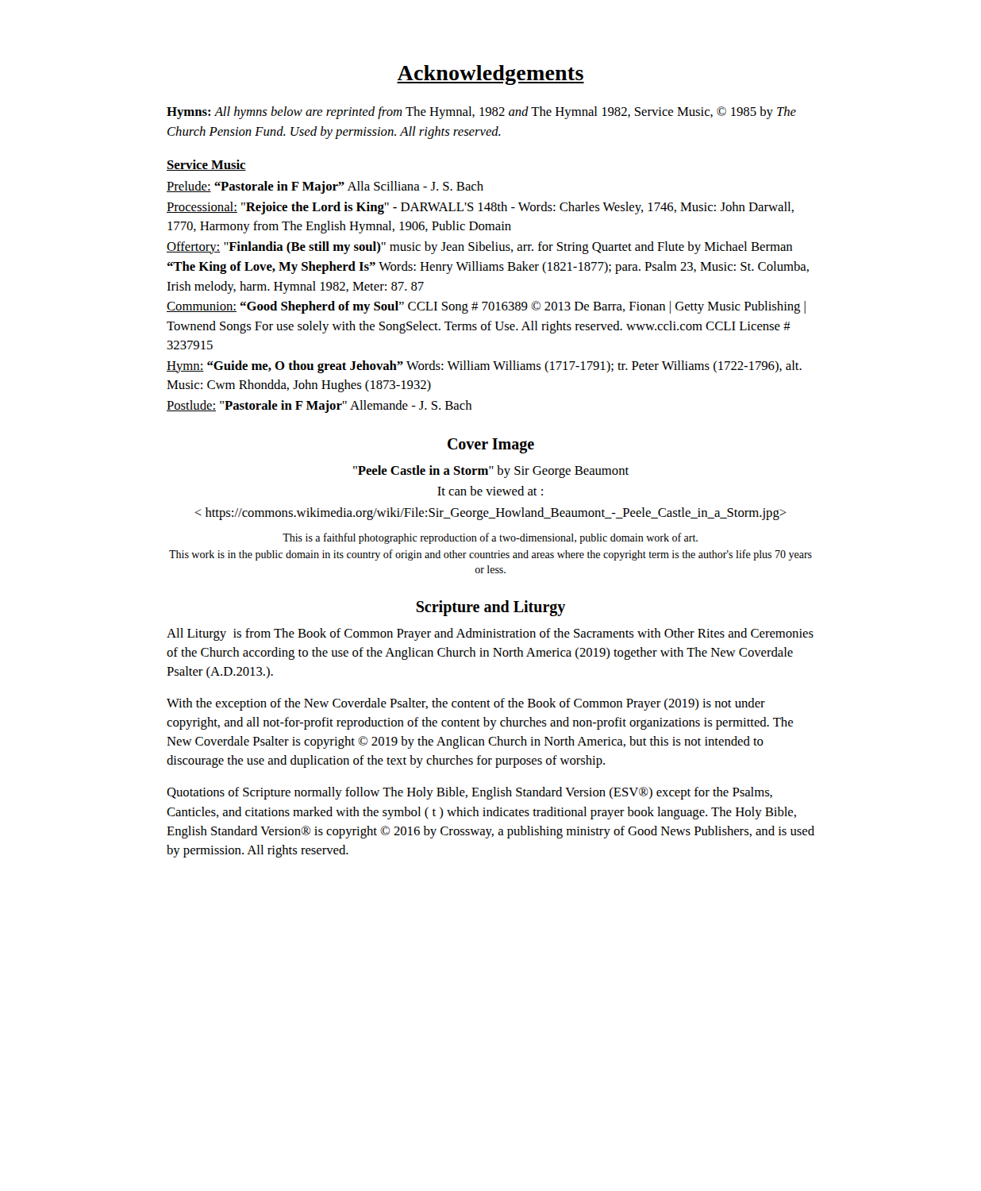Acknowledgements
Hymns: All hymns below are reprinted from The Hymnal, 1982 and The Hymnal 1982, Service Music, © 1985 by The Church Pension Fund. Used by permission. All rights reserved.
Service Music
Prelude: “Pastorale in F Major” Alla Scilliana - J. S. Bach
Processional: "Rejoice the Lord is King" - DARWALL'S 148th - Words: Charles Wesley, 1746, Music: John Darwall, 1770, Harmony from The English Hymnal, 1906, Public Domain
Offertory: "Finlandia (Be still my soul)" music by Jean Sibelius, arr. for String Quartet and Flute by Michael Berman
“The King of Love, My Shepherd Is” Words: Henry Williams Baker (1821-1877); para. Psalm 23, Music: St. Columba, Irish melody, harm. Hymnal 1982, Meter: 87. 87
Communion: “Good Shepherd of my Soul” CCLI Song # 7016389 © 2013 De Barra, Fionan | Getty Music Publishing | Townend Songs For use solely with the SongSelect. Terms of Use. All rights reserved. www.ccli.com CCLI License # 3237915
Hymn: “Guide me, O thou great Jehovah” Words: William Williams (1717-1791); tr. Peter Williams (1722-1796), alt. Music: Cwm Rhondda, John Hughes (1873-1932)
Postlude: "Pastorale in F Major" Allemande - J. S. Bach
Cover Image
"Peele Castle in a Storm" by Sir George Beaumont
It can be viewed at :
< https://commons.wikimedia.org/wiki/File:Sir_George_Howland_Beaumont_-_Peele_Castle_in_a_Storm.jpg>
This is a faithful photographic reproduction of a two-dimensional, public domain work of art.
This work is in the public domain in its country of origin and other countries and areas where the copyright term is the author's life plus 70 years or less.
Scripture and Liturgy
All Liturgy is from The Book of Common Prayer and Administration of the Sacraments with Other Rites and Ceremonies of the Church according to the use of the Anglican Church in North America (2019) together with The New Coverdale Psalter (A.D.2013.).
With the exception of the New Coverdale Psalter, the content of the Book of Common Prayer (2019) is not under copyright, and all not-for-profit reproduction of the content by churches and non-profit organizations is permitted. The New Coverdale Psalter is copyright © 2019 by the Anglican Church in North America, but this is not intended to discourage the use and duplication of the text by churches for purposes of worship.
Quotations of Scripture normally follow The Holy Bible, English Standard Version (ESV®) except for the Psalms, Canticles, and citations marked with the symbol ( t ) which indicates traditional prayer book language. The Holy Bible, English Standard Version® is copyright © 2016 by Crossway, a publishing ministry of Good News Publishers, and is used by permission. All rights reserved.